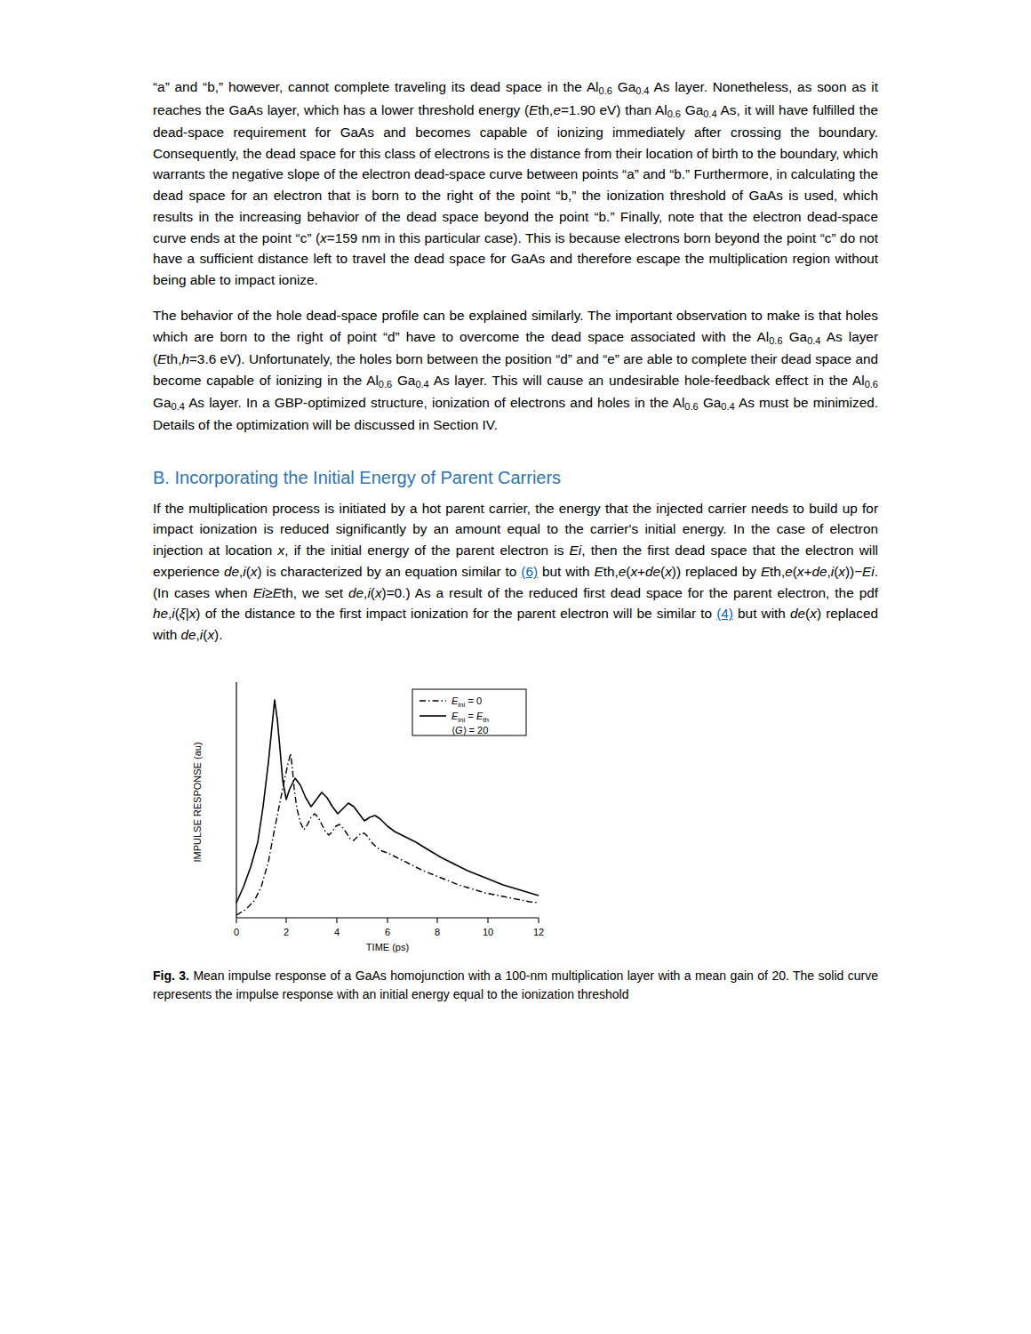“a” and “b,” however, cannot complete traveling its dead space in the Al0.6 Ga0.4 As layer. Nonetheless, as soon as it reaches the GaAs layer, which has a lower threshold energy (Eth,e=1.90 eV) than Al0.6 Ga0.4 As, it will have fulfilled the dead-space requirement for GaAs and becomes capable of ionizing immediately after crossing the boundary. Consequently, the dead space for this class of electrons is the distance from their location of birth to the boundary, which warrants the negative slope of the electron dead-space curve between points “a” and “b.” Furthermore, in calculating the dead space for an electron that is born to the right of the point “b,” the ionization threshold of GaAs is used, which results in the increasing behavior of the dead space beyond the point “b.” Finally, note that the electron dead-space curve ends at the point “c” (x=159 nm in this particular case). This is because electrons born beyond the point “c” do not have a sufficient distance left to travel the dead space for GaAs and therefore escape the multiplication region without being able to impact ionize.
The behavior of the hole dead-space profile can be explained similarly. The important observation to make is that holes which are born to the right of point “d” have to overcome the dead space associated with the Al0.6 Ga0.4 As layer (Eth,h=3.6 eV). Unfortunately, the holes born between the position “d” and “e” are able to complete their dead space and become capable of ionizing in the Al0.6 Ga0.4 As layer. This will cause an undesirable hole-feedback effect in the Al0.6 Ga0.4 As layer. In a GBP-optimized structure, ionization of electrons and holes in the Al0.6 Ga0.4 As must be minimized. Details of the optimization will be discussed in Section IV.
B. Incorporating the Initial Energy of Parent Carriers
If the multiplication process is initiated by a hot parent carrier, the energy that the injected carrier needs to build up for impact ionization is reduced significantly by an amount equal to the carrier's initial energy. In the case of electron injection at location x, if the initial energy of the parent electron is Ei, then the first dead space that the electron will experience de,i(x) is characterized by an equation similar to (6) but with Eth,e(x+de(x)) replaced by Eth,e(x+de,i(x))−Ei. (In cases when Ei≥Eth, we set de,i(x)=0.) As a result of the reduced first dead space for the parent electron, the pdf he,i(ξ|x) of the distance to the first impact ionization for the parent electron will be similar to (4) but with de(x) replaced with de,i(x).
0 2 4 6 8 10 12 TIME (ps) IMPULSE RESPONSE (au) Eini = 0 Eini = Eth ⟨G⟩ = 20
Fig. 3. Mean impulse response of a GaAs homojunction with a 100-nm multiplication layer with a mean gain of 20. The solid curve represents the impulse response with an initial energy equal to the ionization threshold